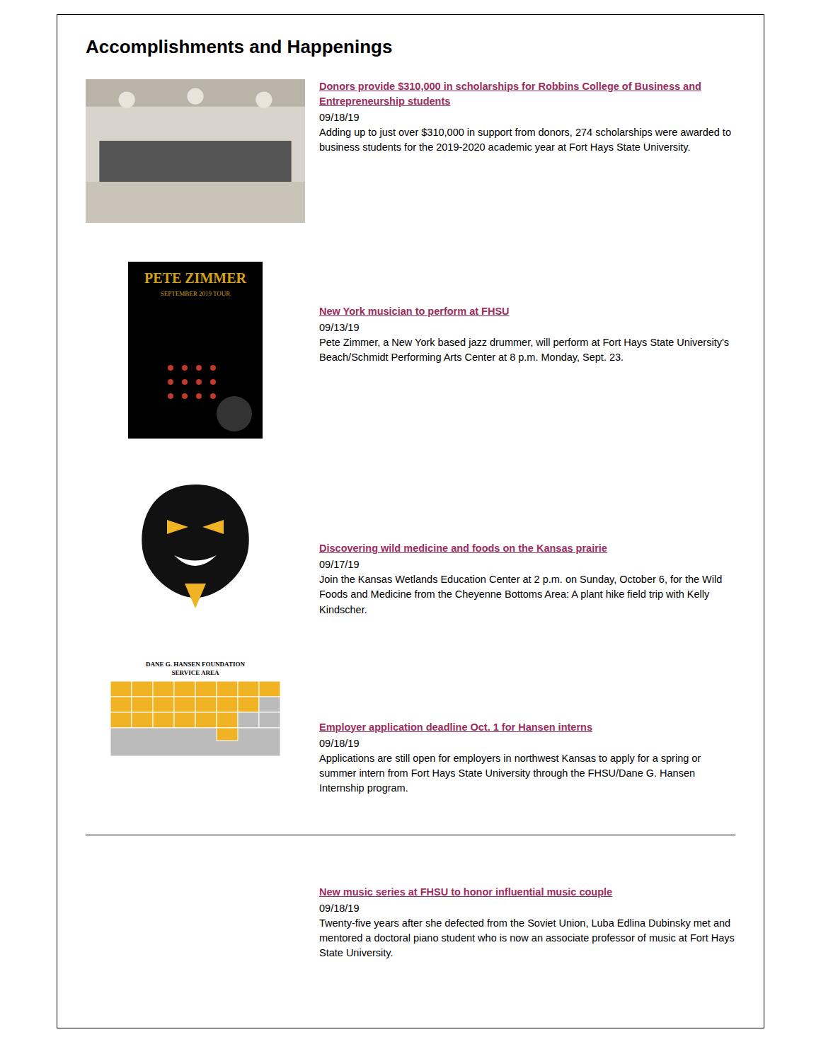Accomplishments and Happenings
Donors provide $310,000 in scholarships for Robbins College of Business and Entrepreneurship students 09/18/19 Adding up to just over $310,000 in support from donors, 274 scholarships were awarded to business students for the 2019-2020 academic year at Fort Hays State University.
New York musician to perform at FHSU 09/13/19 Pete Zimmer, a New York based jazz drummer, will perform at Fort Hays State University's Beach/Schmidt Performing Arts Center at 8 p.m. Monday, Sept. 23.
Discovering wild medicine and foods on the Kansas prairie 09/17/19 Join the Kansas Wetlands Education Center at 2 p.m. on Sunday, October 6, for the Wild Foods and Medicine from the Cheyenne Bottoms Area: A plant hike field trip with Kelly Kindscher.
Employer application deadline Oct. 1 for Hansen interns 09/18/19 Applications are still open for employers in northwest Kansas to apply for a spring or summer intern from Fort Hays State University through the FHSU/Dane G. Hansen Internship program.
New music series at FHSU to honor influential music couple 09/18/19 Twenty-five years after she defected from the Soviet Union, Luba Edlina Dubinsky met and mentored a doctoral piano student who is now an associate professor of music at Fort Hays State University.